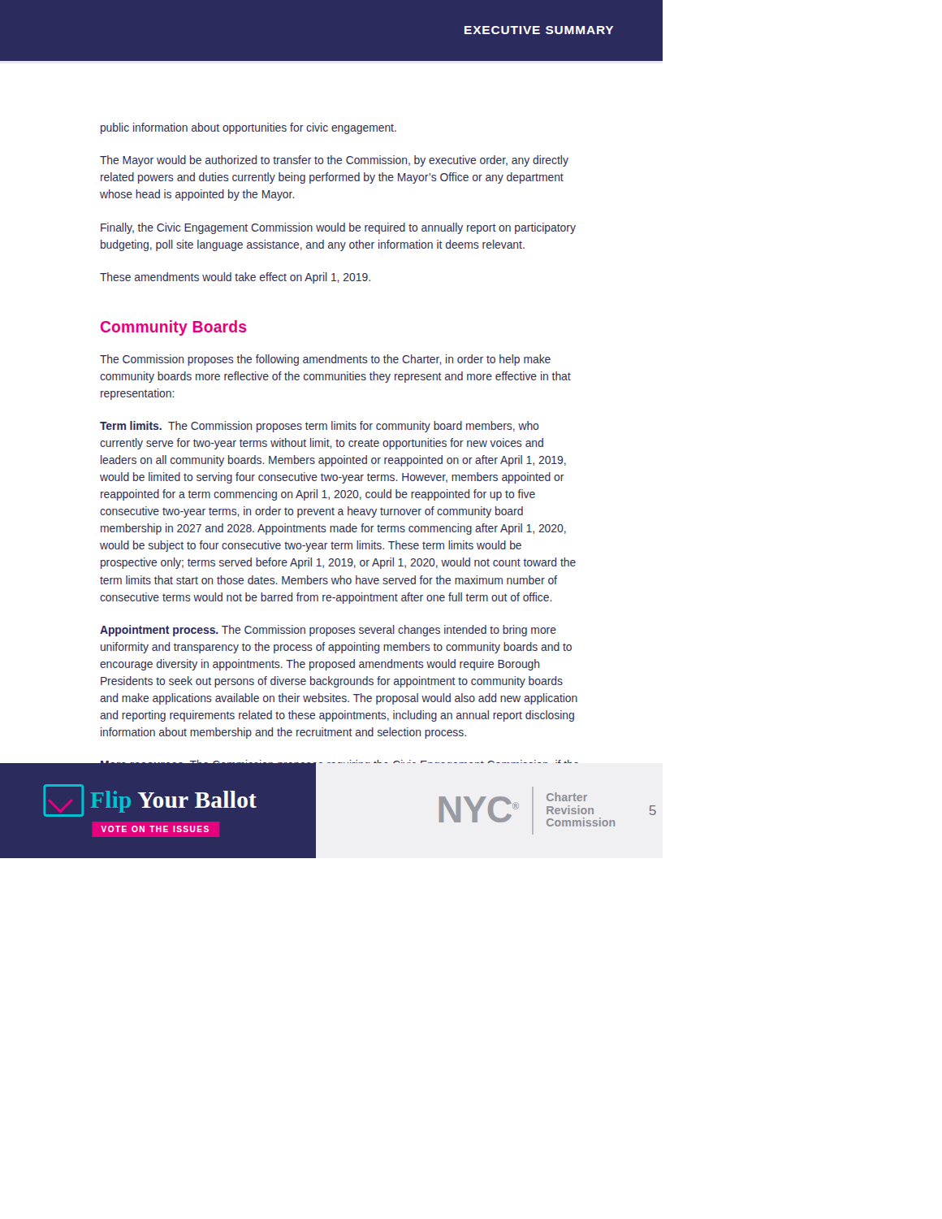Executive Summary
public information about opportunities for civic engagement.
The Mayor would be authorized to transfer to the Commission, by executive order, any directly related powers and duties currently being performed by the Mayor’s Office or any department whose head is appointed by the Mayor.
Finally, the Civic Engagement Commission would be required to annually report on participatory budgeting, poll site language assistance, and any other information it deems relevant.
These amendments would take effect on April 1, 2019.
Community Boards
The Commission proposes the following amendments to the Charter, in order to help make community boards more reflective of the communities they represent and more effective in that representation:
Term limits. The Commission proposes term limits for community board members, who currently serve for two-year terms without limit, to create opportunities for new voices and leaders on all community boards. Members appointed or reappointed on or after April 1, 2019, would be limited to serving four consecutive two-year terms. However, members appointed or reappointed for a term commencing on April 1, 2020, could be reappointed for up to five consecutive two-year terms, in order to prevent a heavy turnover of community board membership in 2027 and 2028. Appointments made for terms commencing after April 1, 2020, would be subject to four consecutive two-year term limits. These term limits would be prospective only; terms served before April 1, 2019, or April 1, 2020, would not count toward the term limits that start on those dates. Members who have served for the maximum number of consecutive terms would not be barred from re-appointment after one full term out of office.
Appointment process. The Commission proposes several changes intended to bring more uniformity and transparency to the process of appointing members to community boards and to encourage diversity in appointments. The proposed amendments would require Borough Presidents to seek out persons of diverse backgrounds for appointment to community boards and make applications available on their websites. The proposal would also add new application and reporting requirements related to these appointments, including an annual report disclosing information about membership and the recruitment and selection process.
More resources. The Commission proposes requiring the Civic Engagement Commission, if the voters approve creating such an entity, to provide additional resources to community boards, including access to urban planning professionals and language access resources, in
Flip Your Ballot
Vote on the Issues
NYC®
Charter Revision Commission
5